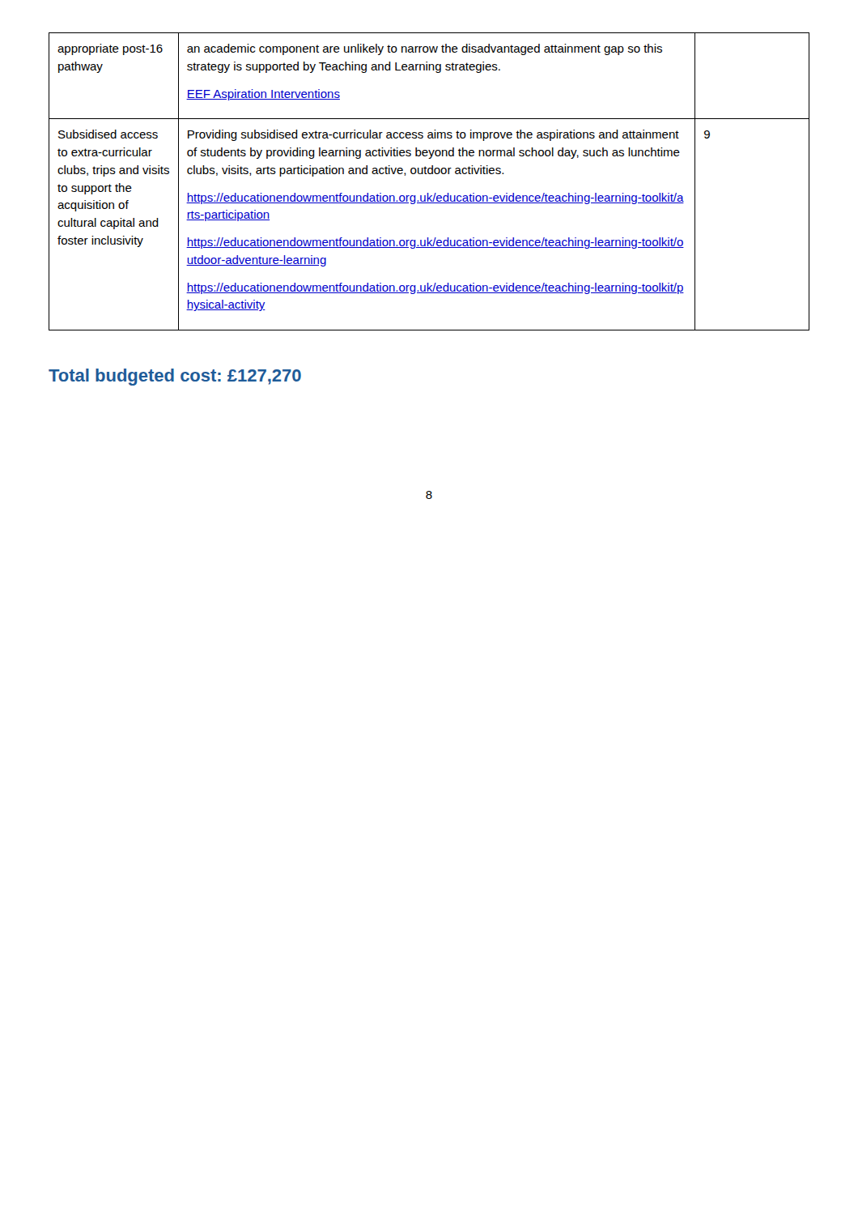| appropriate post-16 pathway | an academic component are unlikely to narrow the disadvantaged attainment gap so this strategy is supported by Teaching and Learning strategies. EEF Aspiration Interventions | |
| Subsidised access to extra-curricular clubs, trips and visits to support the acquisition of cultural capital and foster inclusivity | Providing subsidised extra-curricular access aims to improve the aspirations and attainment of students by providing learning activities beyond the normal school day, such as lunchtime clubs, visits, arts participation and active, outdoor activities. https://educationendowmentfoundation.org.uk/education-evidence/teaching-learning-toolkit/arts-participation https://educationendowmentfoundation.org.uk/education-evidence/teaching-learning-toolkit/outdoor-adventure-learning https://educationendowmentfoundation.org.uk/education-evidence/teaching-learning-toolkit/physical-activity | 9 |
Total budgeted cost: £127,270
8